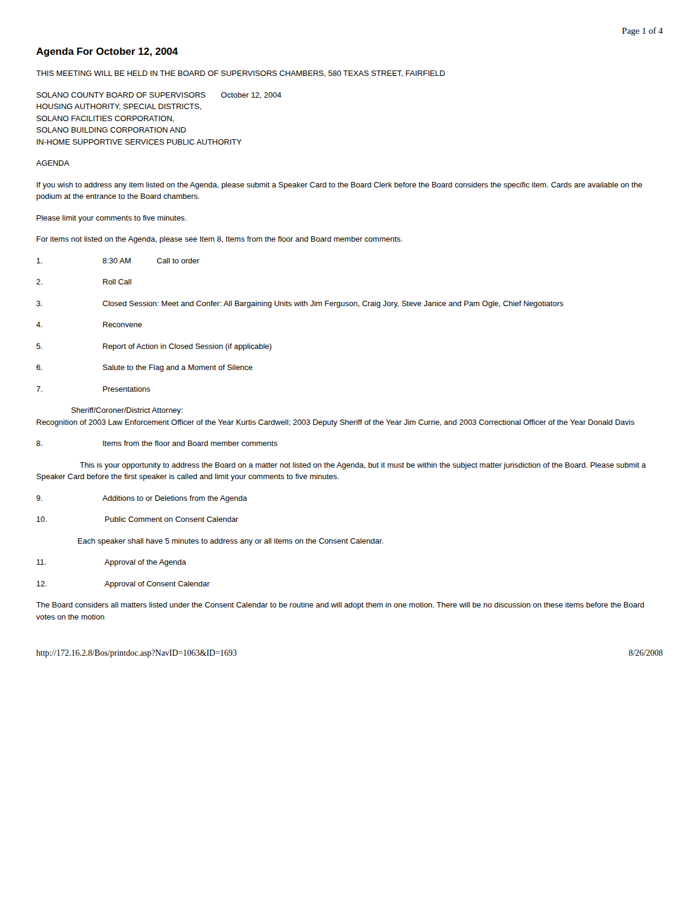Page 1 of 4
Agenda For October 12, 2004
THIS MEETING WILL BE HELD IN THE BOARD OF SUPERVISORS CHAMBERS, 580 TEXAS STREET, FAIRFIELD
SOLANO COUNTY BOARD OF SUPERVISORS October 12, 2004
HOUSING AUTHORITY, SPECIAL DISTRICTS,
SOLANO FACILITIES CORPORATION,
SOLANO BUILDING CORPORATION AND
IN-HOME SUPPORTIVE SERVICES PUBLIC AUTHORITY
AGENDA
If you wish to address any item listed on the Agenda, please submit a Speaker Card to the Board Clerk before the Board considers the specific item. Cards are available on the podium at the entrance to the Board chambers.
Please limit your comments to five minutes.
For items not listed on the Agenda, please see Item 8, Items from the floor and Board member comments.
1. 8:30 AMCall to order
2. Roll Call
3. Closed Session: Meet and Confer: All Bargaining Units with Jim Ferguson, Craig Jory, Steve Janice and Pam Ogle, Chief Negotiators
4. Reconvene
5. Report of Action in Closed Session (if applicable)
6. Salute to the Flag and a Moment of Silence
7. Presentations
Sheriff/Coroner/District Attorney:
Recognition of 2003 Law Enforcement Officer of the Year Kurtis Cardwell; 2003 Deputy Sheriff of the Year Jim Currie, and 2003 Correctional Officer of the Year Donald Davis
8. Items from the floor and Board member comments
This is your opportunity to address the Board on a matter not listed on the Agenda, but it must be within the subject matter jurisdiction of the Board. Please submit a Speaker Card before the first speaker is called and limit your comments to five minutes.
9. Additions to or Deletions from the Agenda
10. Public Comment on Consent Calendar
Each speaker shall have 5 minutes to address any or all items on the Consent Calendar.
11. Approval of the Agenda
12. Approval of Consent Calendar
The Board considers all matters listed under the Consent Calendar to be routine and will adopt them in one motion. There will be no discussion on these items before the Board votes on the motion
http://172.16.2.8/Bos/printdoc.asp?NavID=1063&ID=1693 8/26/2008